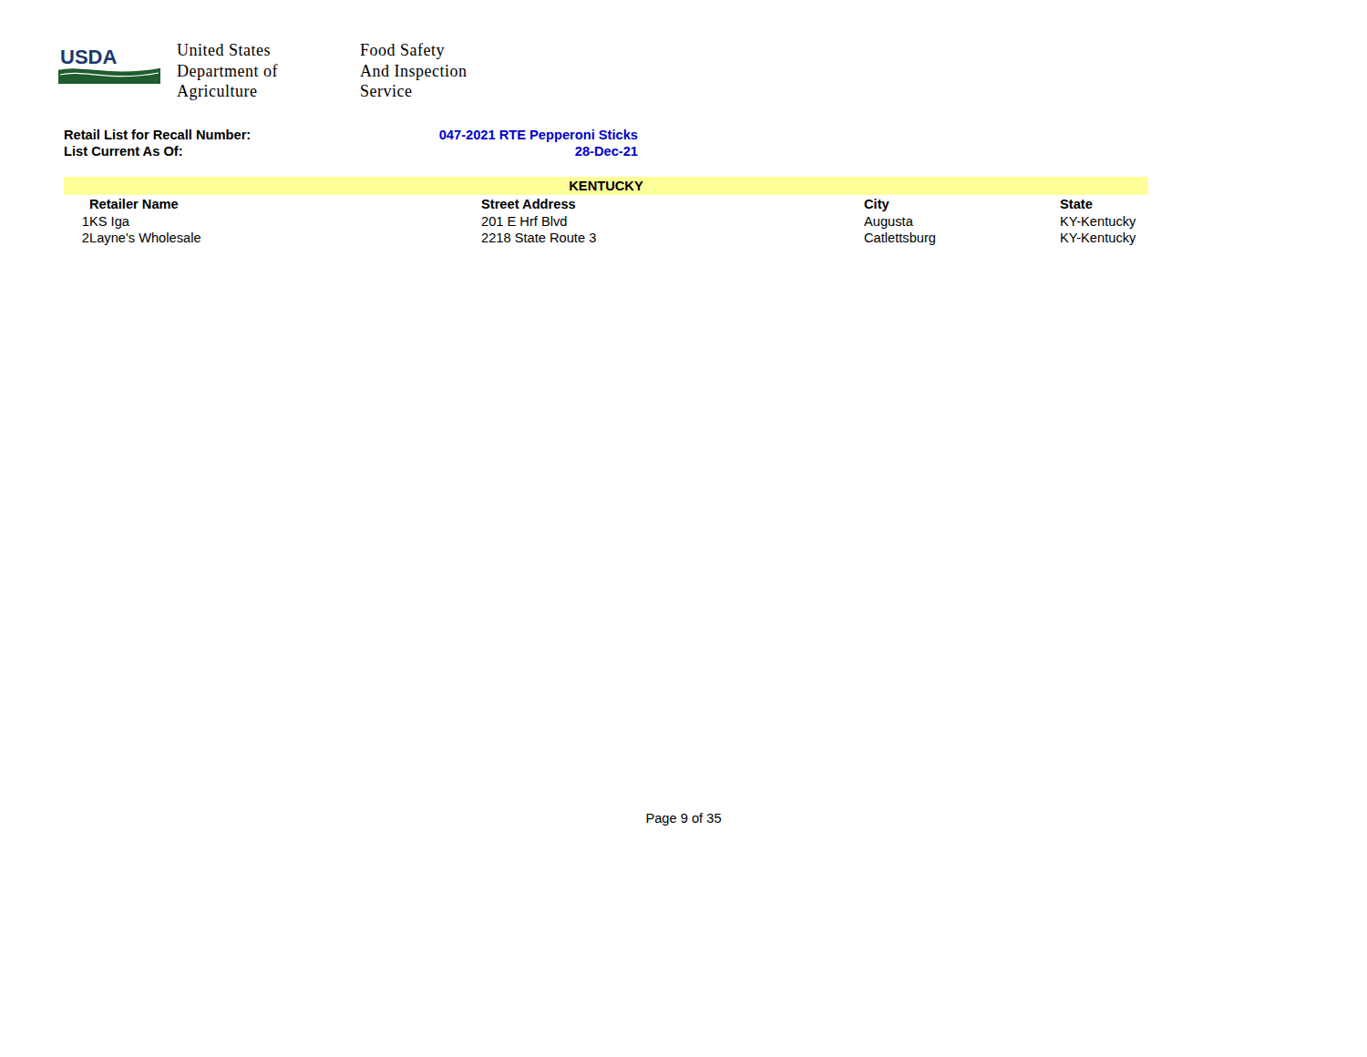USDA
United States
Department of
Agriculture
Food Safety
And Inspection
Service
| Retail List for Recall Number: | 047-2021 RTE Pepperoni Sticks |
| List Current As Of: | 28-Dec-21 |
KENTUCKY
| | Retailer Name | Street Address | City | State |
| --- | --- | --- | --- | --- |
| 1 | KS Iga | 201 E Hrf Blvd | Augusta | KY-Kentucky |
| 2 | Layne's Wholesale | 2218 State Route 3 | Catlettsburg | KY-Kentucky |
Page 9 of 35